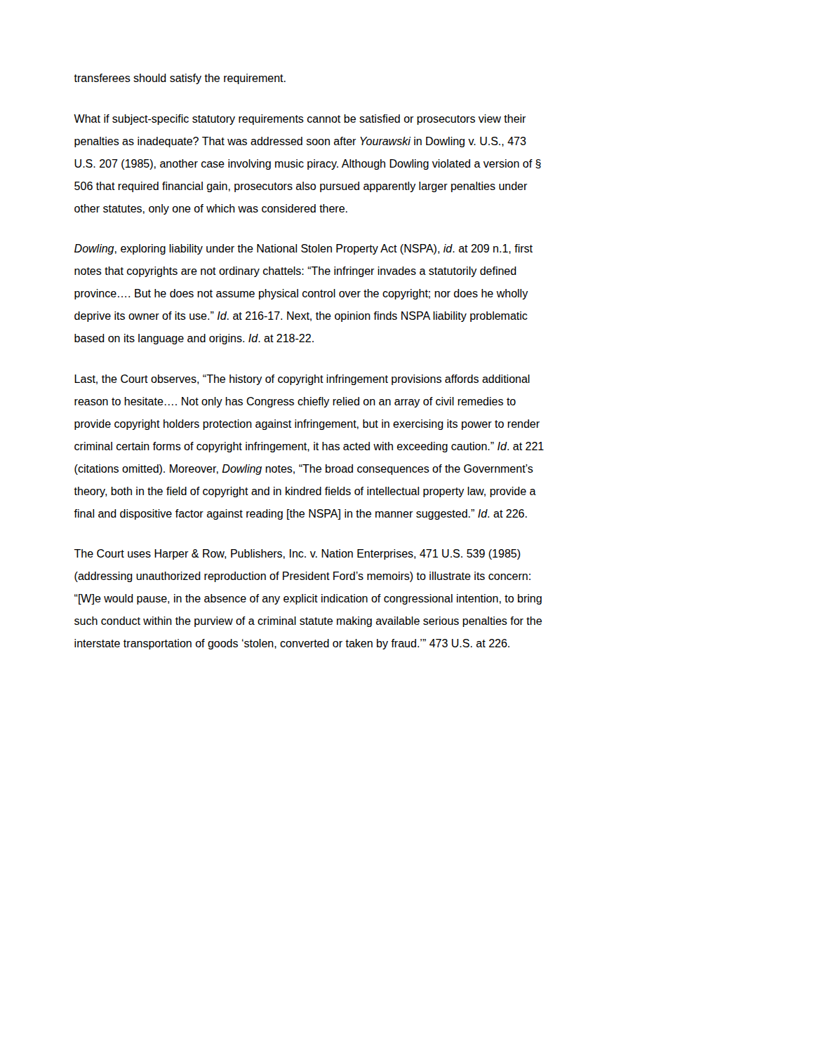transferees should satisfy the requirement.
What if subject-specific statutory requirements cannot be satisfied or prosecutors view their penalties as inadequate? That was addressed soon after Yourawski in Dowling v. U.S., 473 U.S. 207 (1985), another case involving music piracy. Although Dowling violated a version of § 506 that required financial gain, prosecutors also pursued apparently larger penalties under other statutes, only one of which was considered there.
Dowling, exploring liability under the National Stolen Property Act (NSPA), id. at 209 n.1, first notes that copyrights are not ordinary chattels: “The infringer invades a statutorily defined province…. But he does not assume physical control over the copyright; nor does he wholly deprive its owner of its use.” Id. at 216-17. Next, the opinion finds NSPA liability problematic based on its language and origins. Id. at 218-22.
Last, the Court observes, “The history of copyright infringement provisions affords additional reason to hesitate…. Not only has Congress chiefly relied on an array of civil remedies to provide copyright holders protection against infringement, but in exercising its power to render criminal certain forms of copyright infringement, it has acted with exceeding caution.” Id. at 221 (citations omitted). Moreover, Dowling notes, “The broad consequences of the Government’s theory, both in the field of copyright and in kindred fields of intellectual property law, provide a final and dispositive factor against reading [the NSPA] in the manner suggested.” Id. at 226.
The Court uses Harper & Row, Publishers, Inc. v. Nation Enterprises, 471 U.S. 539 (1985) (addressing unauthorized reproduction of President Ford’s memoirs) to illustrate its concern: “[W]e would pause, in the absence of any explicit indication of congressional intention, to bring such conduct within the purview of a criminal statute making available serious penalties for the interstate transportation of goods ‘stolen, converted or taken by fraud.’” 473 U.S. at 226.